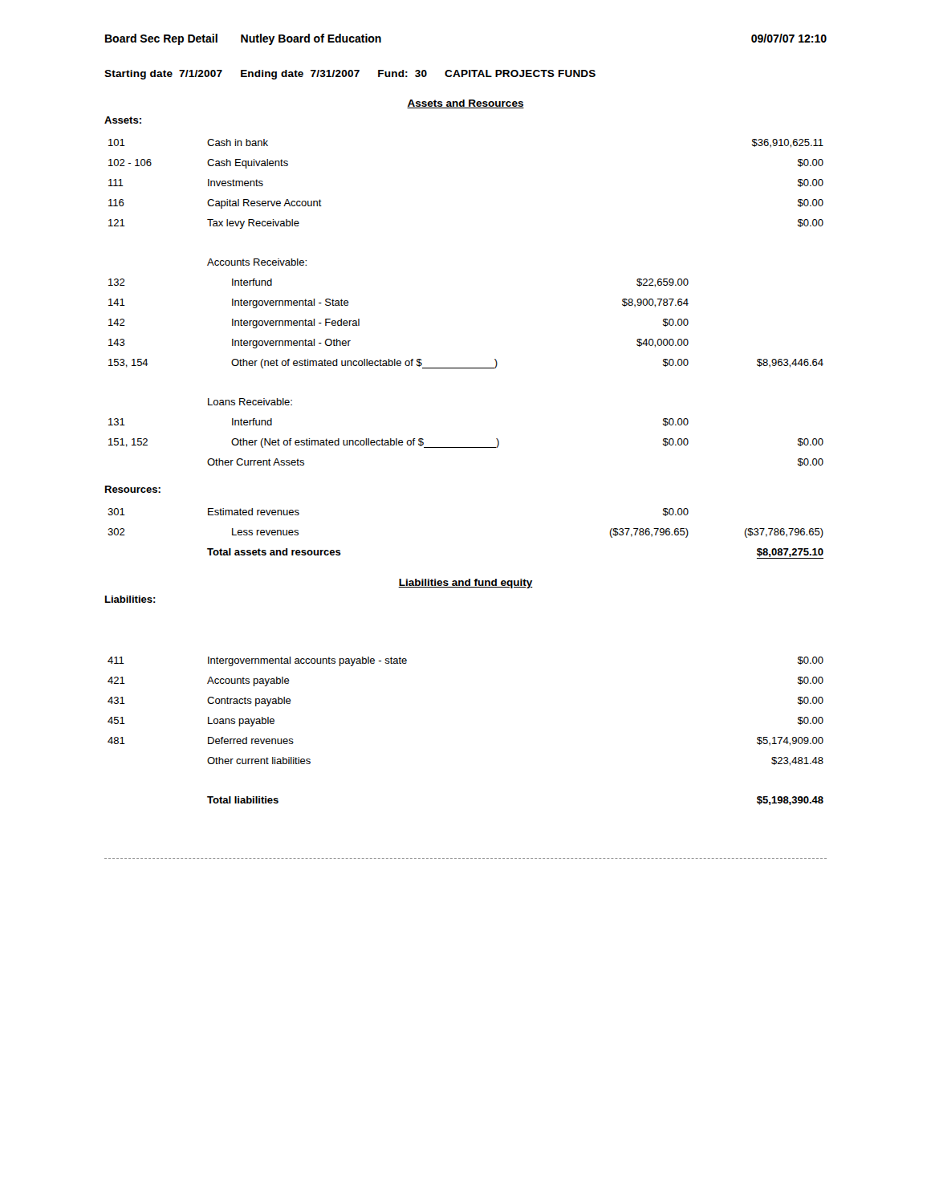Board Sec Rep Detail Nutley Board of Education
09/07/07 12:10
Starting date 7/1/2007 Ending date 7/31/2007 Fund: 30 CAPITAL PROJECTS FUNDS
Assets and Resources
Assets:
| 101 | Cash in bank | | $36,910,625.11 |
| 102 - 106 | Cash Equivalents | | $0.00 |
| 111 | Investments | | $0.00 |
| 116 | Capital Reserve Account | | $0.00 |
| 121 | Tax levy Receivable | | $0.00 |
| | Accounts Receivable: | | |
| 132 | Interfund | $22,659.00 | |
| 141 | Intergovernmental - State | $8,900,787.64 | |
| 142 | Intergovernmental - Federal | $0.00 | |
| 143 | Intergovernmental - Other | $40,000.00 | |
| 153, 154 | Other (net of estimated uncollectable of $ ) | $0.00 | $8,963,446.64 |
| | Loans Receivable: | | |
| 131 | Interfund | $0.00 | |
| 151, 152 | Other (Net of estimated uncollectable of $ ) | $0.00 | $0.00 |
| | Other Current Assets | | $0.00 |
Resources:
| 301 | Estimated revenues | $0.00 | |
| 302 | Less revenues | ($37,786,796.65) | ($37,786,796.65) |
| | Total assets and resources | | $8,087,275.10 |
Liabilities and fund equity
Liabilities:
| 411 | Intergovernmental accounts payable - state | | $0.00 |
| 421 | Accounts payable | | $0.00 |
| 431 | Contracts payable | | $0.00 |
| 451 | Loans payable | | $0.00 |
| 481 | Deferred revenues | | $5,174,909.00 |
| | Other current liabilities | | $23,481.48 |
| | Total liabilities | | $5,198,390.48 |